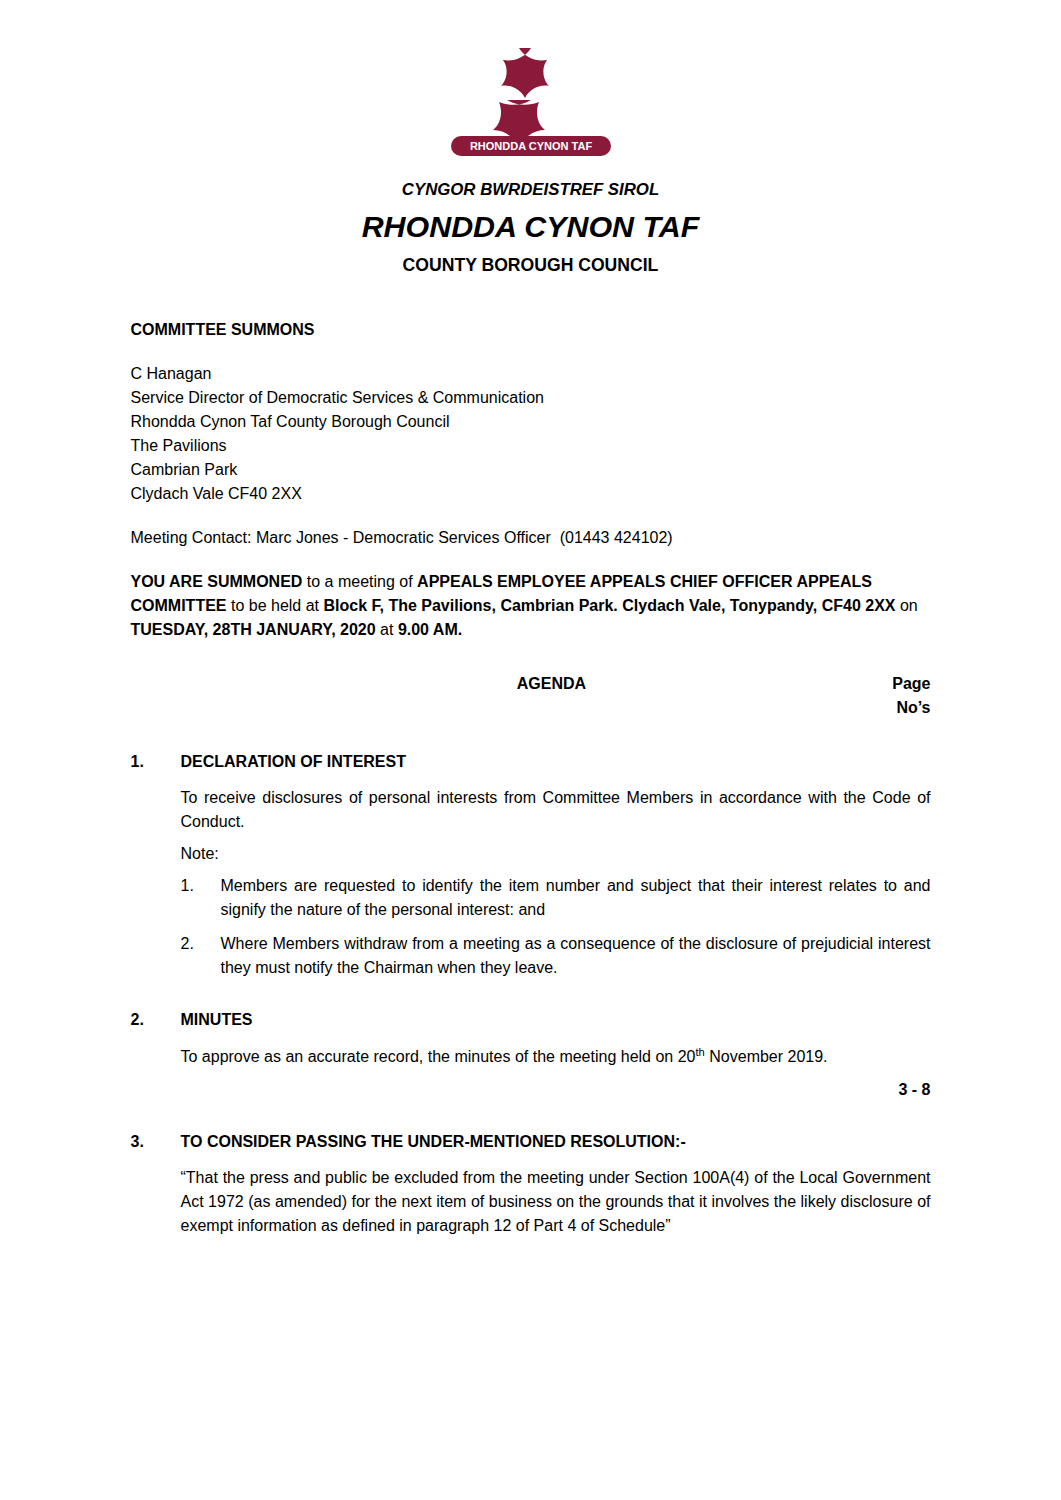CYNGOR BWRDEISTREF SIROL
RHONDDA CYNON TAF
COUNTY BOROUGH COUNCIL
Committee Summons
C Hanagan
Service Director of Democratic Services & Communication
Rhondda Cynon Taf County Borough Council
The Pavilions
Cambrian Park
Clydach Vale CF40 2XX
Meeting Contact: Marc Jones - Democratic Services Officer (01443 424102)
YOU ARE SUMMONED to a meeting of APPEALS EMPLOYEE APPEALS CHIEF OFFICER APPEALS COMMITTEE to be held at Block F, The Pavilions, Cambrian Park. Clydach Vale, Tonypandy, CF40 2XX on TUESDAY, 28TH JANUARY, 2020 at 9.00 AM.
AGENDA Page
No’s
Declaration of Interest
To receive disclosures of personal interests from Committee Members in accordance with the Code of Conduct.
Note:
Members are requested to identify the item number and subject that their interest relates to and signify the nature of the personal interest: and
Where Members withdraw from a meeting as a consequence of the disclosure of prejudicial interest they must notify the Chairman when they leave.
Minutes
To approve as an accurate record, the minutes of the meeting held on 20th November 2019.
3 - 8
To consider passing the under-mentioned resolution:-
“That the press and public be excluded from the meeting under Section 100A(4) of the Local Government Act 1972 (as amended) for the next item of business on the grounds that it involves the likely disclosure of exempt information as defined in paragraph 12 of Part 4 of Schedule”